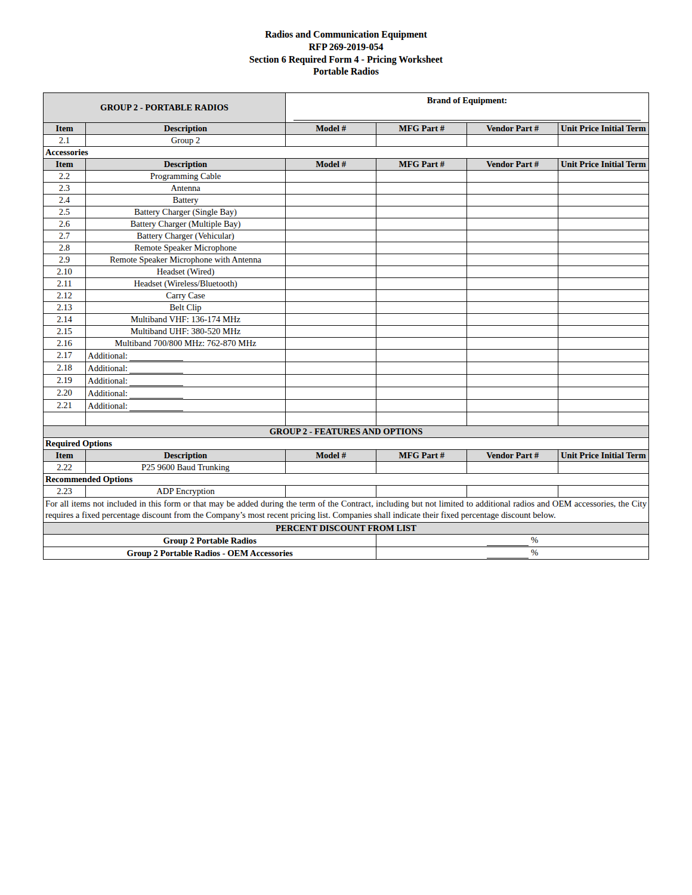Radios and Communication Equipment
RFP 269-2019-054
Section 6 Required Form 4 - Pricing Worksheet
Portable Radios
| GROUP 2 - PORTABLE RADIOS | Brand of Equipment: |
| Item | Description | Model # | MFG Part # | Vendor Part # | Unit Price Initial Term |
| 2.1 | Group 2 | | | | |
| Accessories |
| Item | Description | Model # | MFG Part # | Vendor Part # | Unit Price Initial Term |
| 2.2 | Programming Cable | | | | |
| 2.3 | Antenna | | | | |
| 2.4 | Battery | | | | |
| 2.5 | Battery Charger (Single Bay) | | | | |
| 2.6 | Battery Charger (Multiple Bay) | | | | |
| 2.7 | Battery Charger (Vehicular) | | | | |
| 2.8 | Remote Speaker Microphone | | | | |
| 2.9 | Remote Speaker Microphone with Antenna | | | | |
| 2.10 | Headset (Wired) | | | | |
| 2.11 | Headset (Wireless/Bluetooth) | | | | |
| 2.12 | Carry Case | | | | |
| 2.13 | Belt Clip | | | | |
| 2.14 | Multiband VHF: 136-174 MHz | | | | |
| 2.15 | Multiband UHF: 380-520 MHz | | | | |
| 2.16 | Multiband 700/800 MHz: 762-870 MHz | | | | |
| 2.17 | Additional: | | | | |
| 2.18 | Additional: | | | | |
| 2.19 | Additional: | | | | |
| 2.20 | Additional: | | | | |
| 2.21 | Additional: | | | | |
| GROUP 2 - FEATURES AND OPTIONS |
| Required Options |
| Item | Description | Model # | MFG Part # | Vendor Part # | Unit Price Initial Term |
| 2.22 | P25 9600 Baud Trunking | | | | |
| Recommended Options |
| 2.23 | ADP Encryption | | | | |
| For all items not included in this form or that may be added during the term of the Contract, including but not limited to additional radios and OEM accessories, the City requires a fixed percentage discount from the Company’s most recent pricing list. Companies shall indicate their fixed percentage discount below. |
| PERCENT DISCOUNT FROM LIST |
| Group 2 Portable Radios | % |
| Group 2 Portable Radios - OEM Accessories | % |